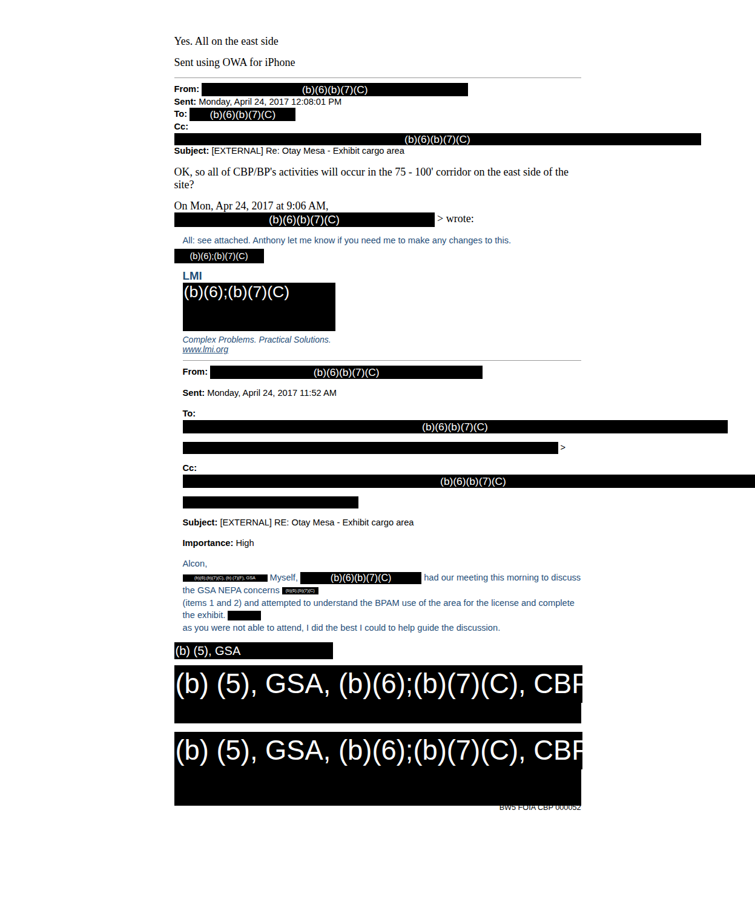Yes. All on the east side
Sent using OWA for iPhone
From: (b)(6)(b)(7)(C)
Sent: Monday, April 24, 2017 12:08:01 PM
To: (b)(6)(b)(7)(C)
Cc: (b)(6)(b)(7)(C)
Subject: [EXTERNAL] Re: Otay Mesa - Exhibit cargo area
OK, so all of CBP/BP's activities will occur in the 75 - 100' corridor on the east side of the site?
On Mon, Apr 24, 2017 at 9:06 AM, (b)(6)(b)(7)(C) > wrote:
All: see attached. Anthony let me know if you need me to make any changes to this.
(b)(6);(b)(7)(C)
LMI
(b)(6);(b)(7)(C)
Complex Problems. Practical Solutions.
www.lmi.org
From: (b)(6)(b)(7)(C)
Sent: Monday, April 24, 2017 11:52 AM
To: (b)(6)(b)(7)(C)
>
Cc: (b)(6)(b)(7)(C)
Subject: [EXTERNAL] RE: Otay Mesa - Exhibit cargo area
Importance: High
Alcon,
(b)(6);(b)(7)(C), (b) (7)(F), GSA Myself, (b)(6)(b)(7)(C) had our meeting this morning to discuss the GSA NEPA concerns (b)(6);(b)(7)(C)
(items 1 and 2) and attempted to understand the BPAM use of the area for the license and complete the exhibit.
as you were not able to attend, I did the best I could to help guide the discussion.
(b) (5), GSA
(b) (5), GSA, (b)(6);(b)(7)(C), CBP
(b) (5), GSA, (b)(6);(b)(7)(C), CBP
BW5 FOIA CBP 000052